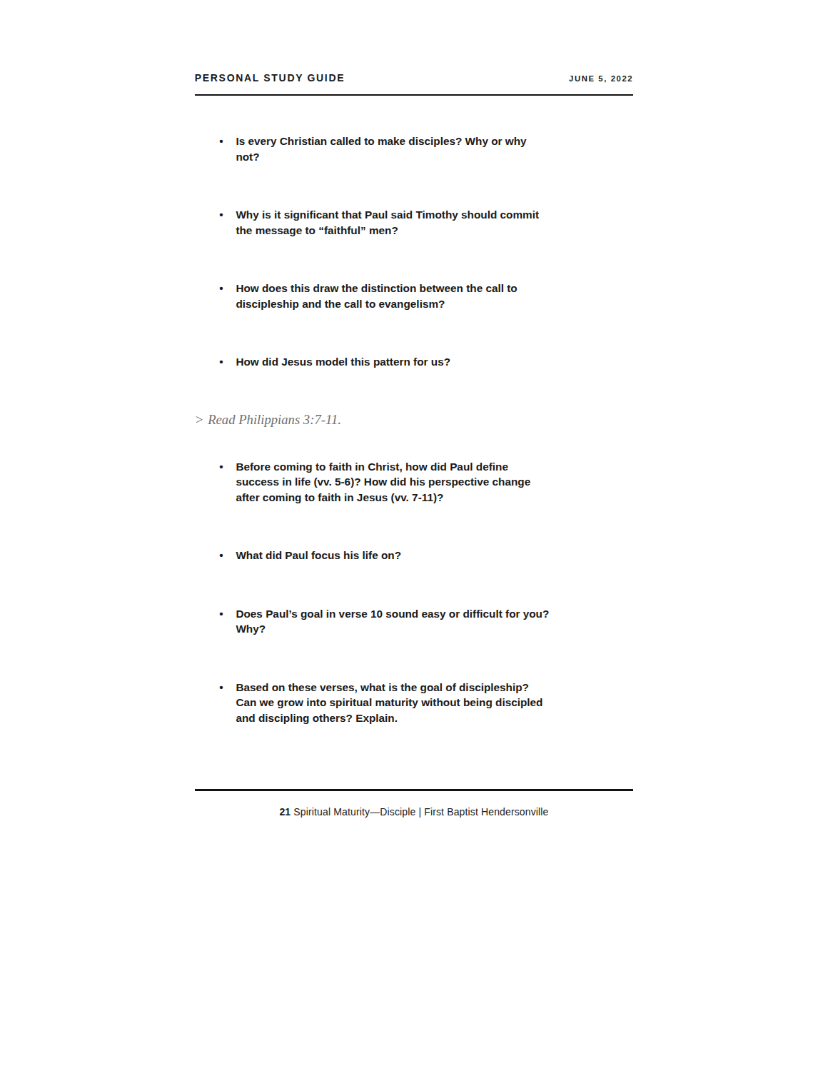Personal Study Guide
June 5, 2022
Is every Christian called to make disciples? Why or why not?
Why is it significant that Paul said Timothy should commit the message to “faithful” men?
How does this draw the distinction between the call to discipleship and the call to evangelism?
How did Jesus model this pattern for us?
> Read Philippians 3:7-11.
Before coming to faith in Christ, how did Paul define success in life (vv. 5-6)? How did his perspective change after coming to faith in Jesus (vv. 7-11)?
What did Paul focus his life on?
Does Paul’s goal in verse 10 sound easy or difficult for you? Why?
Based on these verses, what is the goal of discipleship? Can we grow into spiritual maturity without being discipled and discipling others? Explain.
21 Spiritual Maturity—Disciple | First Baptist Hendersonville